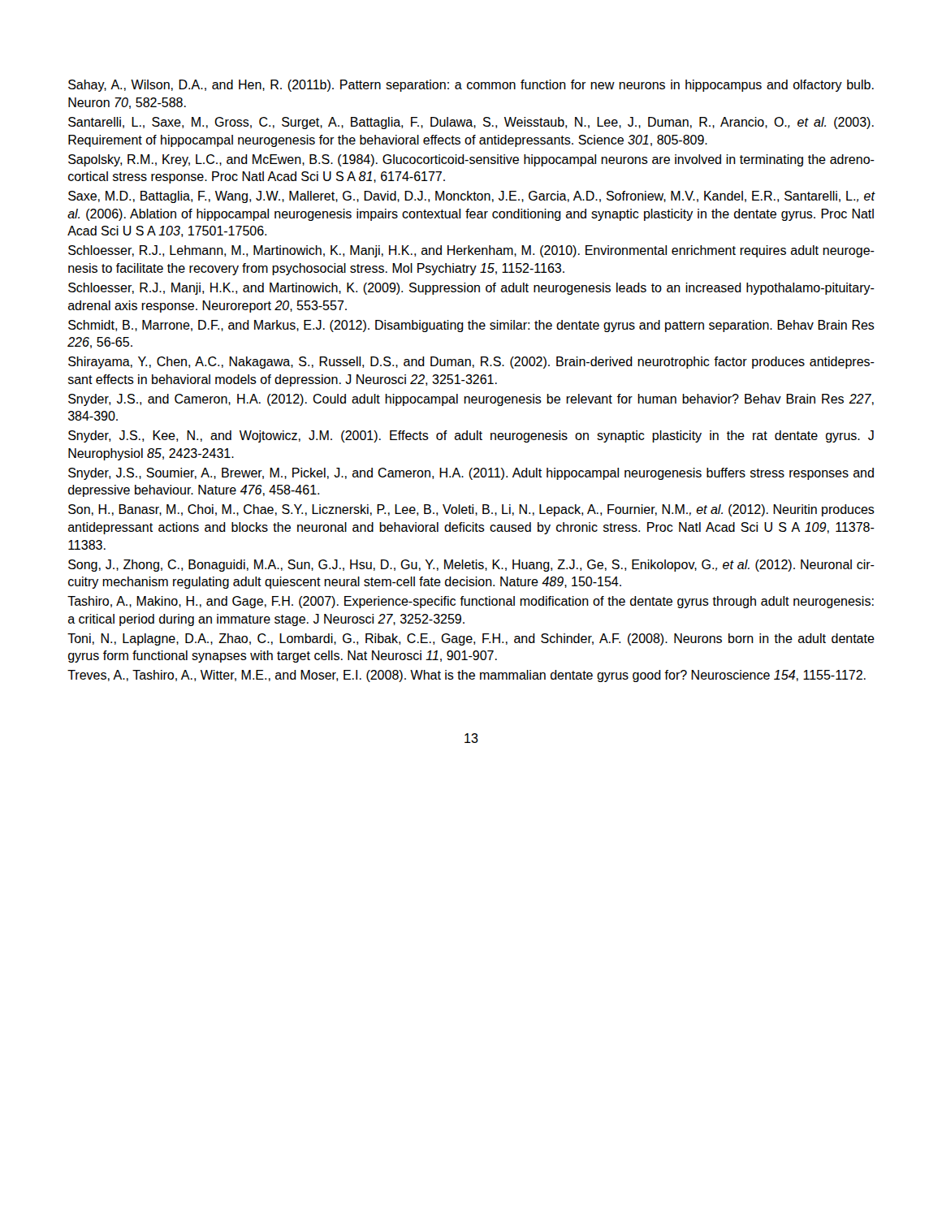Sahay, A., Wilson, D.A., and Hen, R. (2011b). Pattern separation: a common function for new neurons in hippocampus and olfactory bulb. Neuron 70, 582-588.
Santarelli, L., Saxe, M., Gross, C., Surget, A., Battaglia, F., Dulawa, S., Weisstaub, N., Lee, J., Duman, R., Arancio, O., et al. (2003). Requirement of hippocampal neurogenesis for the behavioral effects of antidepressants. Science 301, 805-809.
Sapolsky, R.M., Krey, L.C., and McEwen, B.S. (1984). Glucocorticoid-sensitive hippocampal neurons are involved in terminating the adrenocortical stress response. Proc Natl Acad Sci U S A 81, 6174-6177.
Saxe, M.D., Battaglia, F., Wang, J.W., Malleret, G., David, D.J., Monckton, J.E., Garcia, A.D., Sofroniew, M.V., Kandel, E.R., Santarelli, L., et al. (2006). Ablation of hippocampal neurogenesis impairs contextual fear conditioning and synaptic plasticity in the dentate gyrus. Proc Natl Acad Sci U S A 103, 17501-17506.
Schloesser, R.J., Lehmann, M., Martinowich, K., Manji, H.K., and Herkenham, M. (2010). Environmental enrichment requires adult neurogenesis to facilitate the recovery from psychosocial stress. Mol Psychiatry 15, 1152-1163.
Schloesser, R.J., Manji, H.K., and Martinowich, K. (2009). Suppression of adult neurogenesis leads to an increased hypothalamo-pituitary-adrenal axis response. Neuroreport 20, 553-557.
Schmidt, B., Marrone, D.F., and Markus, E.J. (2012). Disambiguating the similar: the dentate gyrus and pattern separation. Behav Brain Res 226, 56-65.
Shirayama, Y., Chen, A.C., Nakagawa, S., Russell, D.S., and Duman, R.S. (2002). Brain-derived neurotrophic factor produces antidepressant effects in behavioral models of depression. J Neurosci 22, 3251-3261.
Snyder, J.S., and Cameron, H.A. (2012). Could adult hippocampal neurogenesis be relevant for human behavior? Behav Brain Res 227, 384-390.
Snyder, J.S., Kee, N., and Wojtowicz, J.M. (2001). Effects of adult neurogenesis on synaptic plasticity in the rat dentate gyrus. J Neurophysiol 85, 2423-2431.
Snyder, J.S., Soumier, A., Brewer, M., Pickel, J., and Cameron, H.A. (2011). Adult hippocampal neurogenesis buffers stress responses and depressive behaviour. Nature 476, 458-461.
Son, H., Banasr, M., Choi, M., Chae, S.Y., Licznerski, P., Lee, B., Voleti, B., Li, N., Lepack, A., Fournier, N.M., et al. (2012). Neuritin produces antidepressant actions and blocks the neuronal and behavioral deficits caused by chronic stress. Proc Natl Acad Sci U S A 109, 11378-11383.
Song, J., Zhong, C., Bonaguidi, M.A., Sun, G.J., Hsu, D., Gu, Y., Meletis, K., Huang, Z.J., Ge, S., Enikolopov, G., et al. (2012). Neuronal circuitry mechanism regulating adult quiescent neural stem-cell fate decision. Nature 489, 150-154.
Tashiro, A., Makino, H., and Gage, F.H. (2007). Experience-specific functional modification of the dentate gyrus through adult neurogenesis: a critical period during an immature stage. J Neurosci 27, 3252-3259.
Toni, N., Laplagne, D.A., Zhao, C., Lombardi, G., Ribak, C.E., Gage, F.H., and Schinder, A.F. (2008). Neurons born in the adult dentate gyrus form functional synapses with target cells. Nat Neurosci 11, 901-907.
Treves, A., Tashiro, A., Witter, M.E., and Moser, E.I. (2008). What is the mammalian dentate gyrus good for? Neuroscience 154, 1155-1172.
13